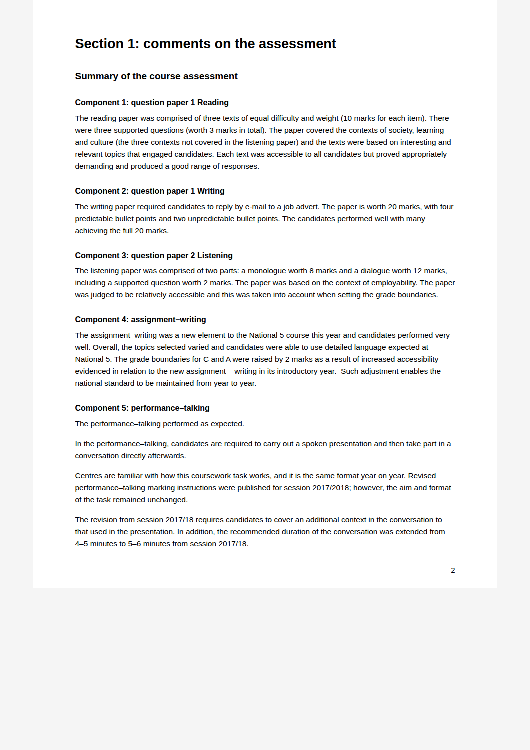Section 1: comments on the assessment
Summary of the course assessment
Component 1: question paper 1 Reading
The reading paper was comprised of three texts of equal difficulty and weight (10 marks for each item). There were three supported questions (worth 3 marks in total). The paper covered the contexts of society, learning and culture (the three contexts not covered in the listening paper) and the texts were based on interesting and relevant topics that engaged candidates. Each text was accessible to all candidates but proved appropriately demanding and produced a good range of responses.
Component 2: question paper 1 Writing
The writing paper required candidates to reply by e-mail to a job advert. The paper is worth 20 marks, with four predictable bullet points and two unpredictable bullet points. The candidates performed well with many achieving the full 20 marks.
Component 3: question paper 2 Listening
The listening paper was comprised of two parts: a monologue worth 8 marks and a dialogue worth 12 marks, including a supported question worth 2 marks. The paper was based on the context of employability. The paper was judged to be relatively accessible and this was taken into account when setting the grade boundaries.
Component 4: assignment–writing
The assignment–writing was a new element to the National 5 course this year and candidates performed very well. Overall, the topics selected varied and candidates were able to use detailed language expected at National 5. The grade boundaries for C and A were raised by 2 marks as a result of increased accessibility evidenced in relation to the new assignment – writing in its introductory year. Such adjustment enables the national standard to be maintained from year to year.
Component 5: performance–talking
The performance–talking performed as expected.
In the performance–talking, candidates are required to carry out a spoken presentation and then take part in a conversation directly afterwards.
Centres are familiar with how this coursework task works, and it is the same format year on year. Revised performance–talking marking instructions were published for session 2017/2018; however, the aim and format of the task remained unchanged.
The revision from session 2017/18 requires candidates to cover an additional context in the conversation to that used in the presentation. In addition, the recommended duration of the conversation was extended from 4–5 minutes to 5–6 minutes from session 2017/18.
2